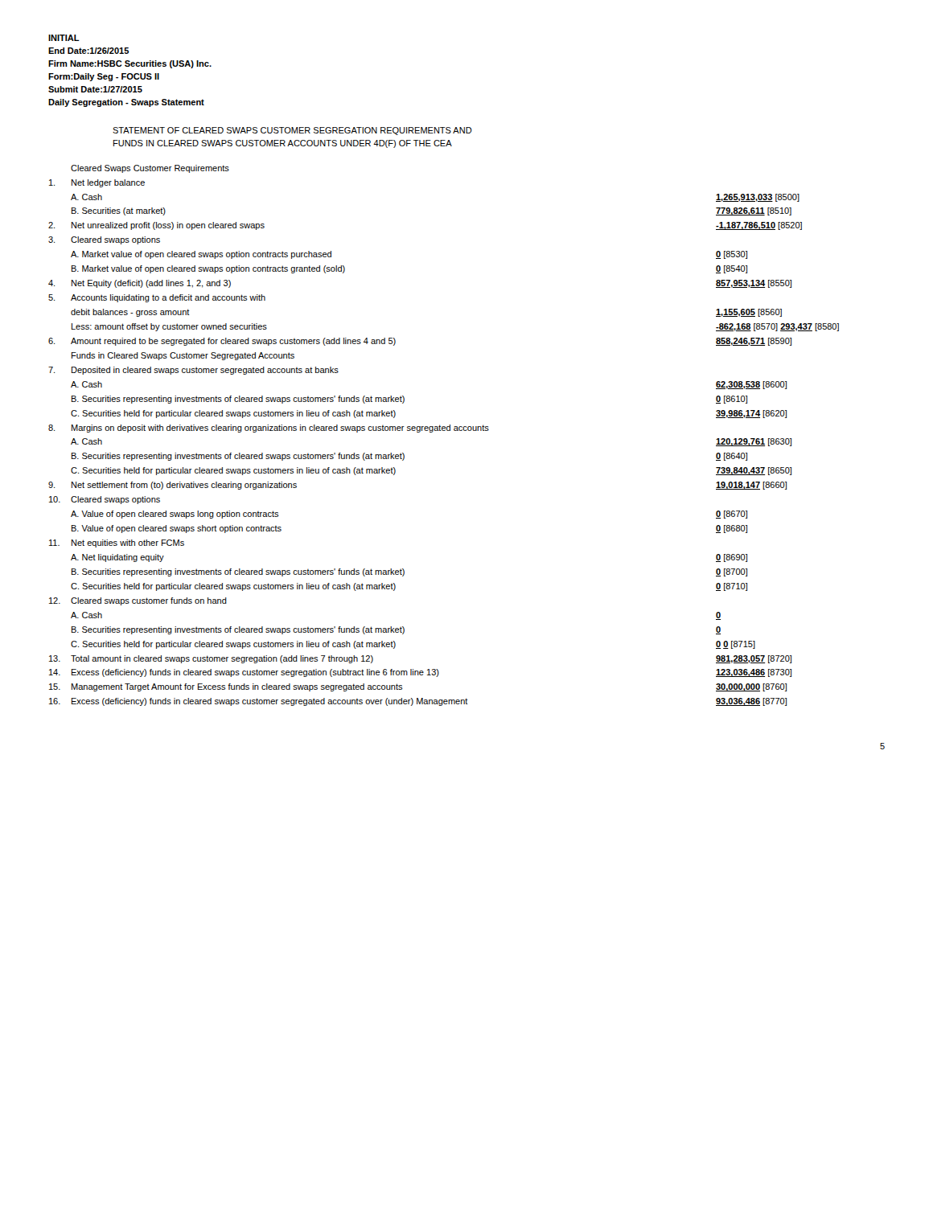INITIAL
End Date:1/26/2015
Firm Name:HSBC Securities (USA) Inc.
Form:Daily Seg - FOCUS II
Submit Date:1/27/2015
Daily Segregation - Swaps Statement
STATEMENT OF CLEARED SWAPS CUSTOMER SEGREGATION REQUIREMENTS AND
FUNDS IN CLEARED SWAPS CUSTOMER ACCOUNTS UNDER 4D(F) OF THE CEA
| | Cleared Swaps Customer Requirements | |
| 1. | Net ledger balance | |
| | A. Cash | 1,265,913,033 [8500] |
| | B. Securities (at market) | 779,826,611 [8510] |
| 2. | Net unrealized profit (loss) in open cleared swaps | -1,187,786,510 [8520] |
| 3. | Cleared swaps options | |
| | A. Market value of open cleared swaps option contracts purchased | 0 [8530] |
| | B. Market value of open cleared swaps option contracts granted (sold) | 0 [8540] |
| 4. | Net Equity (deficit) (add lines 1, 2, and 3) | 857,953,134 [8550] |
| 5. | Accounts liquidating to a deficit and accounts with | |
| | debit balances - gross amount | 1,155,605 [8560] |
| | Less: amount offset by customer owned securities | -862,168 [8570] 293,437 [8580] |
| 6. | Amount required to be segregated for cleared swaps customers (add lines 4 and 5) | 858,246,571 [8590] |
| | Funds in Cleared Swaps Customer Segregated Accounts | |
| 7. | Deposited in cleared swaps customer segregated accounts at banks | |
| | A. Cash | 62,308,538 [8600] |
| | B. Securities representing investments of cleared swaps customers' funds (at market) | 0 [8610] |
| | C. Securities held for particular cleared swaps customers in lieu of cash (at market) | 39,986,174 [8620] |
| 8. | Margins on deposit with derivatives clearing organizations in cleared swaps customer segregated accounts | |
| | A. Cash | 120,129,761 [8630] |
| | B. Securities representing investments of cleared swaps customers' funds (at market) | 0 [8640] |
| | C. Securities held for particular cleared swaps customers in lieu of cash (at market) | 739,840,437 [8650] |
| 9. | Net settlement from (to) derivatives clearing organizations | 19,018,147 [8660] |
| 10. | Cleared swaps options | |
| | A. Value of open cleared swaps long option contracts | 0 [8670] |
| | B. Value of open cleared swaps short option contracts | 0 [8680] |
| 11. | Net equities with other FCMs | |
| | A. Net liquidating equity | 0 [8690] |
| | B. Securities representing investments of cleared swaps customers' funds (at market) | 0 [8700] |
| | C. Securities held for particular cleared swaps customers in lieu of cash (at market) | 0 [8710] |
| 12. | Cleared swaps customer funds on hand | |
| | A. Cash | 0 |
| | B. Securities representing investments of cleared swaps customers' funds (at market) | 0 |
| | C. Securities held for particular cleared swaps customers in lieu of cash (at market) | 0 0 [8715] |
| 13. | Total amount in cleared swaps customer segregation (add lines 7 through 12) | 981,283,057 [8720] |
| 14. | Excess (deficiency) funds in cleared swaps customer segregation (subtract line 6 from line 13) | 123,036,486 [8730] |
| 15. | Management Target Amount for Excess funds in cleared swaps segregated accounts | 30,000,000 [8760] |
| 16. | Excess (deficiency) funds in cleared swaps customer segregated accounts over (under) Management | 93,036,486 [8770] |
5